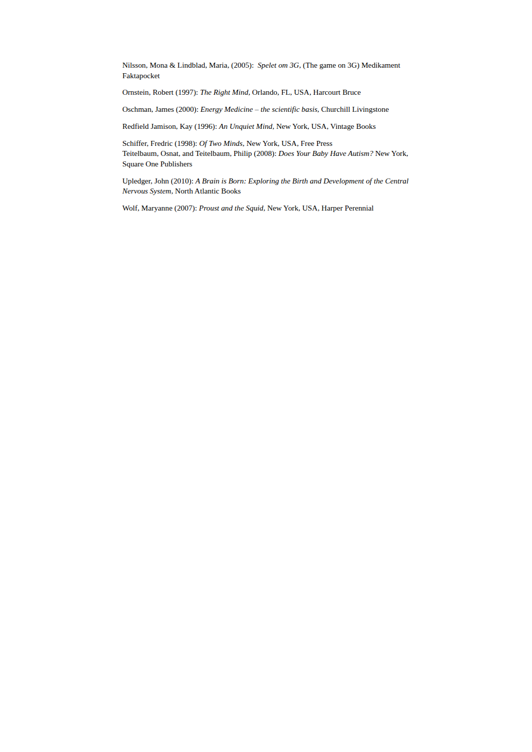Nilsson, Mona & Lindblad, Maria, (2005): Spelet om 3G, (The game on 3G) Medikament Faktapocket
Ornstein, Robert (1997): The Right Mind, Orlando, FL, USA, Harcourt Bruce
Oschman, James (2000): Energy Medicine – the scientific basis, Churchill Livingstone
Redfield Jamison, Kay (1996): An Unquiet Mind, New York, USA, Vintage Books
Schiffer, Fredric (1998): Of Two Minds, New York, USA, Free Press
Teitelbaum, Osnat, and Teitelbaum, Philip (2008): Does Your Baby Have Autism? New York, Square One Publishers
Upledger, John (2010): A Brain is Born: Exploring the Birth and Development of the Central Nervous System, North Atlantic Books
Wolf, Maryanne (2007): Proust and the Squid, New York, USA, Harper Perennial